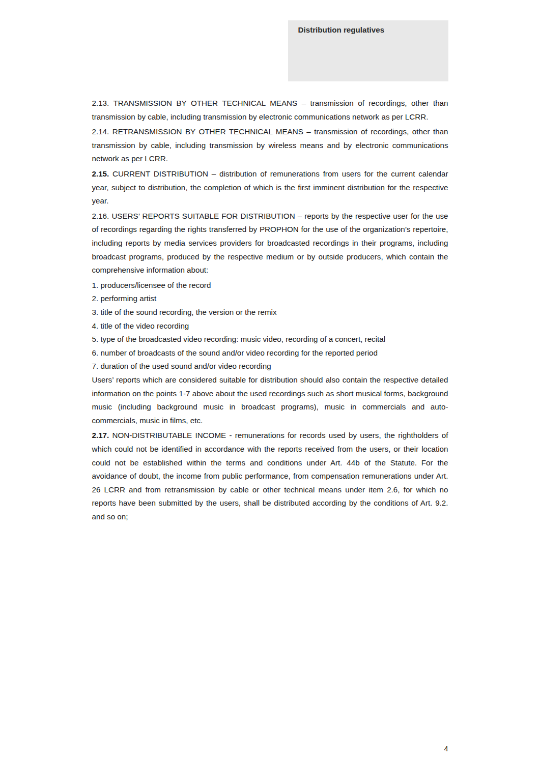Distribution regulatives
2.13. TRANSMISSION BY OTHER TECHNICAL MEANS – transmission of recordings, other than transmission by cable, including transmission by electronic communications network as per LCRR.
2.14. RETRANSMISSION BY OTHER TECHNICAL MEANS – transmission of recordings, other than transmission by cable, including transmission by wireless means and by electronic communications network as per LCRR.
2.15. CURRENT DISTRIBUTION – distribution of remunerations from users for the current calendar year, subject to distribution, the completion of which is the first imminent distribution for the respective year.
2.16. USERS’ REPORTS SUITABLE FOR DISTRIBUTION – reports by the respective user for the use of recordings regarding the rights transferred by PROPHON for the use of the organization’s repertoire, including reports by media services providers for broadcasted recordings in their programs, including broadcast programs, produced by the respective medium or by outside producers, which contain the comprehensive information about:
1. producers/licensee of the record
2. performing artist
3. title of the sound recording, the version or the remix
4. title of the video recording
5. type of the broadcasted video recording: music video, recording of a concert, recital
6. number of broadcasts of the sound and/or video recording for the reported period
7. duration of the used sound and/or video recording
Users’ reports which are considered suitable for distribution should also contain the respective detailed information on the points 1-7 above about the used recordings such as short musical forms, background music (including background music in broadcast programs), music in commercials and auto-commercials, music in films, etc.
2.17. NON-DISTRIBUTABLE INCOME - remunerations for records used by users, the rightholders of which could not be identified in accordance with the reports received from the users, or their location could not be established within the terms and conditions under Art. 44b of the Statute. For the avoidance of doubt, the income from public performance, from compensation remunerations under Art. 26 LCRR and from retransmission by cable or other technical means under item 2.6, for which no reports have been submitted by the users, shall be distributed according by the conditions of Art. 9.2. and so on;
4